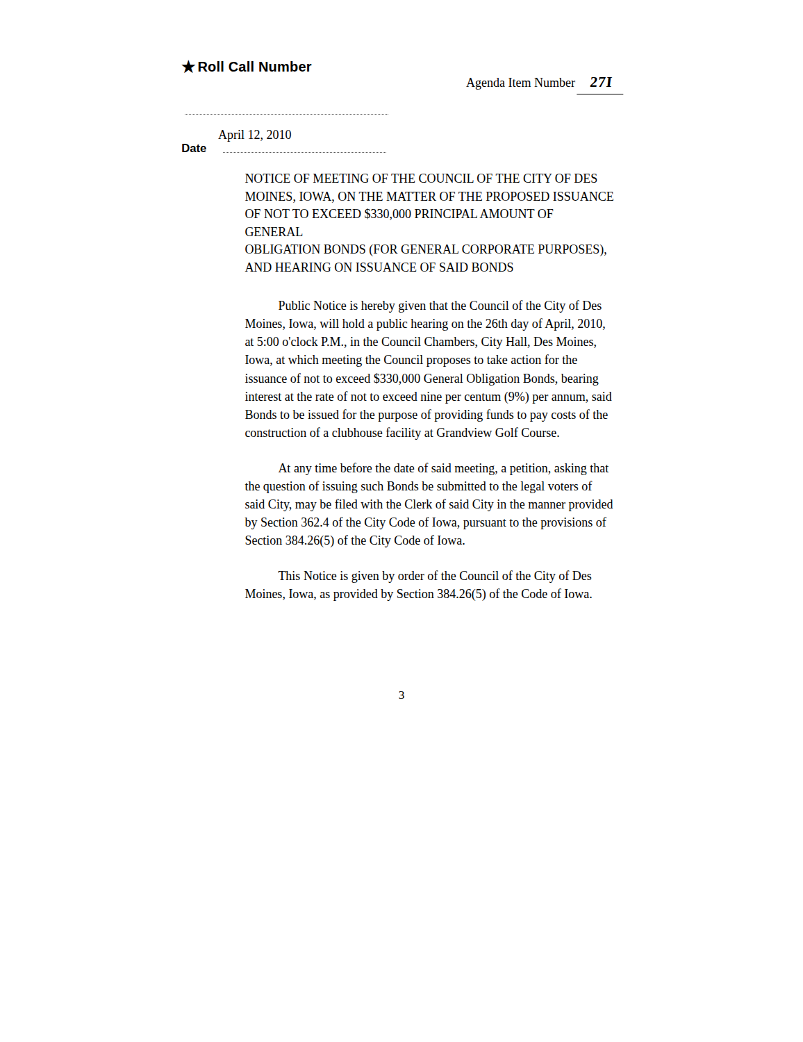★Roll Call Number
Agenda Item Number 27I
April 12, 2010
Date
NOTICE OF MEETING OF THE COUNCIL OF THE CITY OF DES
MOINES, IOWA, ON THE MATTER OF THE PROPOSED ISSUANCE
OF NOT TO EXCEED $330,000 PRINCIPAL AMOUNT OF GENERAL
OBLIGATION BONDS (FOR GENERAL CORPORATE PURPOSES),
AND HEARING ON ISSUANCE OF SAID BONDS
Public Notice is hereby given that the Council of the City of Des Moines, Iowa, will hold a public hearing on the 26th day of April, 2010, at 5:00 o'clock P.M., in the Council Chambers, City Hall, Des Moines, Iowa, at which meeting the Council proposes to take action for the issuance of not to exceed $330,000 General Obligation Bonds, bearing interest at the rate of not to exceed nine per centum (9%) per annum, said Bonds to be issued for the purpose of providing funds to pay costs of the construction of a clubhouse facility at Grandview Golf Course.
At any time before the date of said meeting, a petition, asking that the question of issuing such Bonds be submitted to the legal voters of said City, may be filed with the Clerk of said City in the manner provided by Section 362.4 of the City Code of Iowa, pursuant to the provisions of Section 384.26(5) of the City Code of Iowa.
This Notice is given by order of the Council of the City of Des Moines, Iowa, as provided by Section 384.26(5) of the Code of Iowa.
3